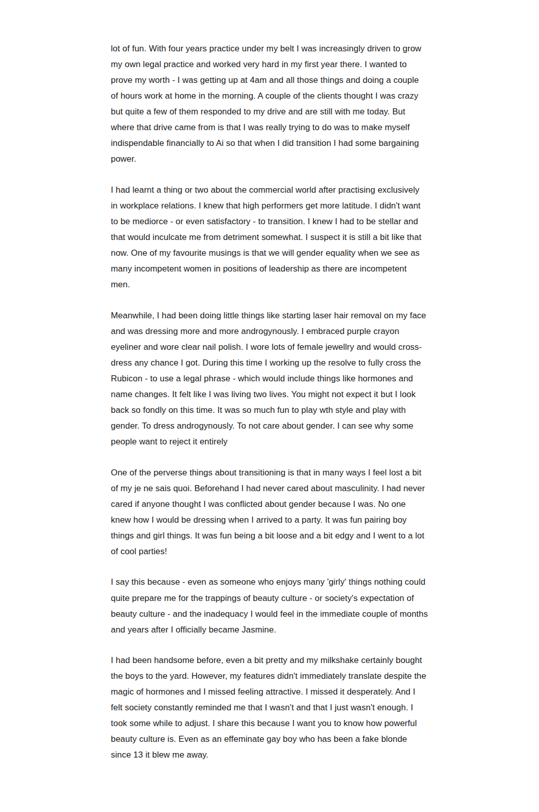lot of fun. With four years practice under my belt I was increasingly driven to grow my own legal practice and worked very hard in my first year there. I wanted to prove my worth - I was getting up at 4am and all those things and doing a couple of hours work at home in the morning. A couple of the clients thought I was crazy but quite a few of them responded to my drive and are still with me today. But where that drive came from is that I was really trying to do was to make myself indispendable financially to Ai so that when I did transition I had some bargaining power.
I had learnt a thing or two about the commercial world after practising exclusively in workplace relations. I knew that high performers get more latitude. I didn't want to be mediorce - or even satisfactory - to transition. I knew I had to be stellar and that would inculcate me from detriment somewhat. I suspect it is still a bit like that now. One of my favourite musings is that we will gender equality when we see as many incompetent women in positions of leadership as there are incompetent men.
Meanwhile, I had been doing little things like starting laser hair removal on my face and was dressing more and more androgynously. I embraced purple crayon eyeliner and wore clear nail polish. I wore lots of female jewellry and would cross-dress any chance I got. During this time I working up the resolve to fully cross the Rubicon - to use a legal phrase - which would include things like hormones and name changes. It felt like I was living two lives. You might not expect it but I look back so fondly on this time. It was so much fun to play wth style and play with gender. To dress androgynously. To not care about gender. I can see why some people want to reject it entirely
One of the perverse things about transitioning is that in many ways I feel lost a bit of my je ne sais quoi. Beforehand I had never cared about masculinity. I had never cared if anyone thought I was conflicted about gender because I was. No one knew how I would be dressing when I arrived to a party. It was fun pairing boy things and girl things. It was fun being a bit loose and a bit edgy and I went to a lot of cool parties!
I say this because - even as someone who enjoys many 'girly' things nothing could quite prepare me for the trappings of beauty culture - or society's expectation of beauty culture - and the inadequacy I would feel in the immediate couple of months and years after I officially became Jasmine.
I had been handsome before, even a bit pretty and my milkshake certainly bought the boys to the yard. However, my features didn't immediately translate despite the magic of hormones and I missed feeling attractive. I missed it desperately. And I felt society constantly reminded me that I wasn't and that I just wasn't enough. I took some while to adjust. I share this because I want you to know how powerful beauty culture is. Even as an effeminate gay boy who has been a fake blonde since 13 it blew me away.